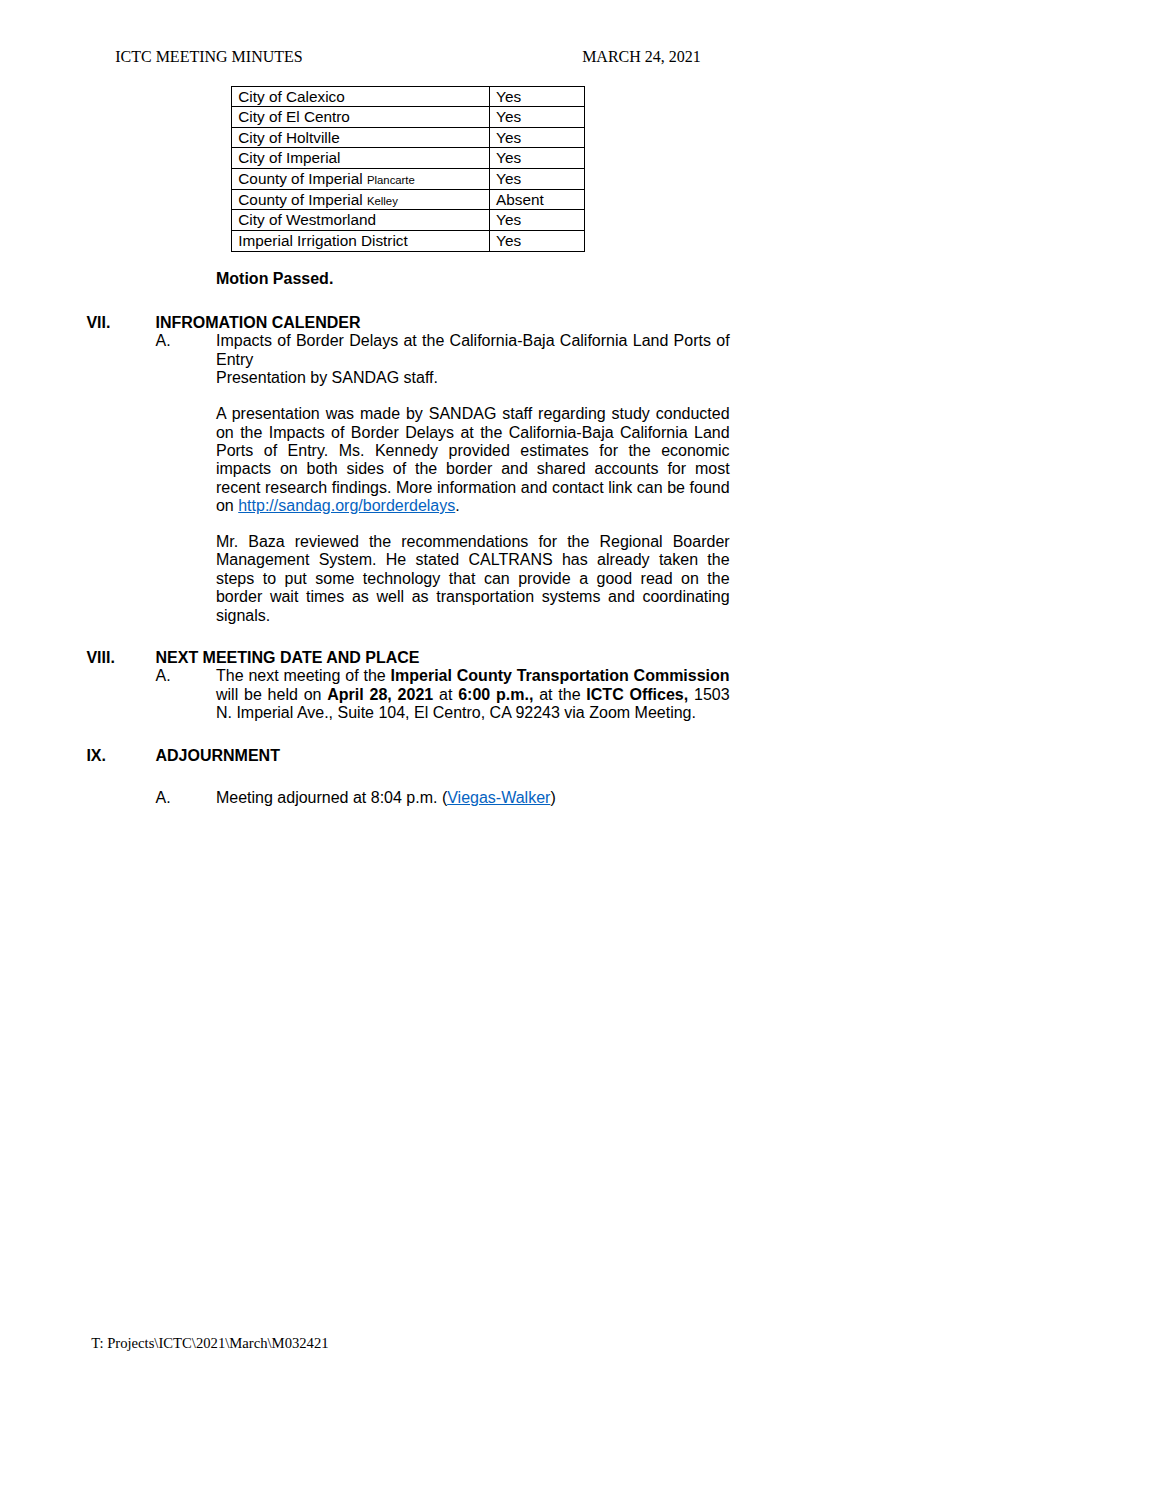ICTC MEETING MINUTES MARCH 24, 2021
| City of Calexico | Yes |
| City of El Centro | Yes |
| City of Holtville | Yes |
| City of Imperial | Yes |
| County of Imperial Plancarte | Yes |
| County of Imperial Kelley | Absent |
| City of Westmorland | Yes |
| Imperial Irrigation District | Yes |
Motion Passed.
VII. INFROMATION CALENDER
A.
Impacts of Border Delays at the California-Baja California Land Ports of Entry
Presentation by SANDAG staff.
A presentation was made by SANDAG staff regarding study conducted on the Impacts of Border Delays at the California-Baja California Land Ports of Entry. Ms. Kennedy provided estimates for the economic impacts on both sides of the border and shared accounts for most recent research findings. More information and contact link can be found on http://sandag.org/borderdelays.
Mr. Baza reviewed the recommendations for the Regional Boarder Management System. He stated CALTRANS has already taken the steps to put some technology that can provide a good read on the border wait times as well as transportation systems and coordinating signals.
VIII. NEXT MEETING DATE AND PLACE
A.
The next meeting of the Imperial County Transportation Commission will be held on April 28, 2021 at 6:00 p.m., at the ICTC Offices, 1503 N. Imperial Ave., Suite 104, El Centro, CA 92243 via Zoom Meeting.
IX. ADJOURNMENT
A.
Meeting adjourned at 8:04 p.m. (Viegas-Walker)
T: Projects\ICTC\2021\March\M032421